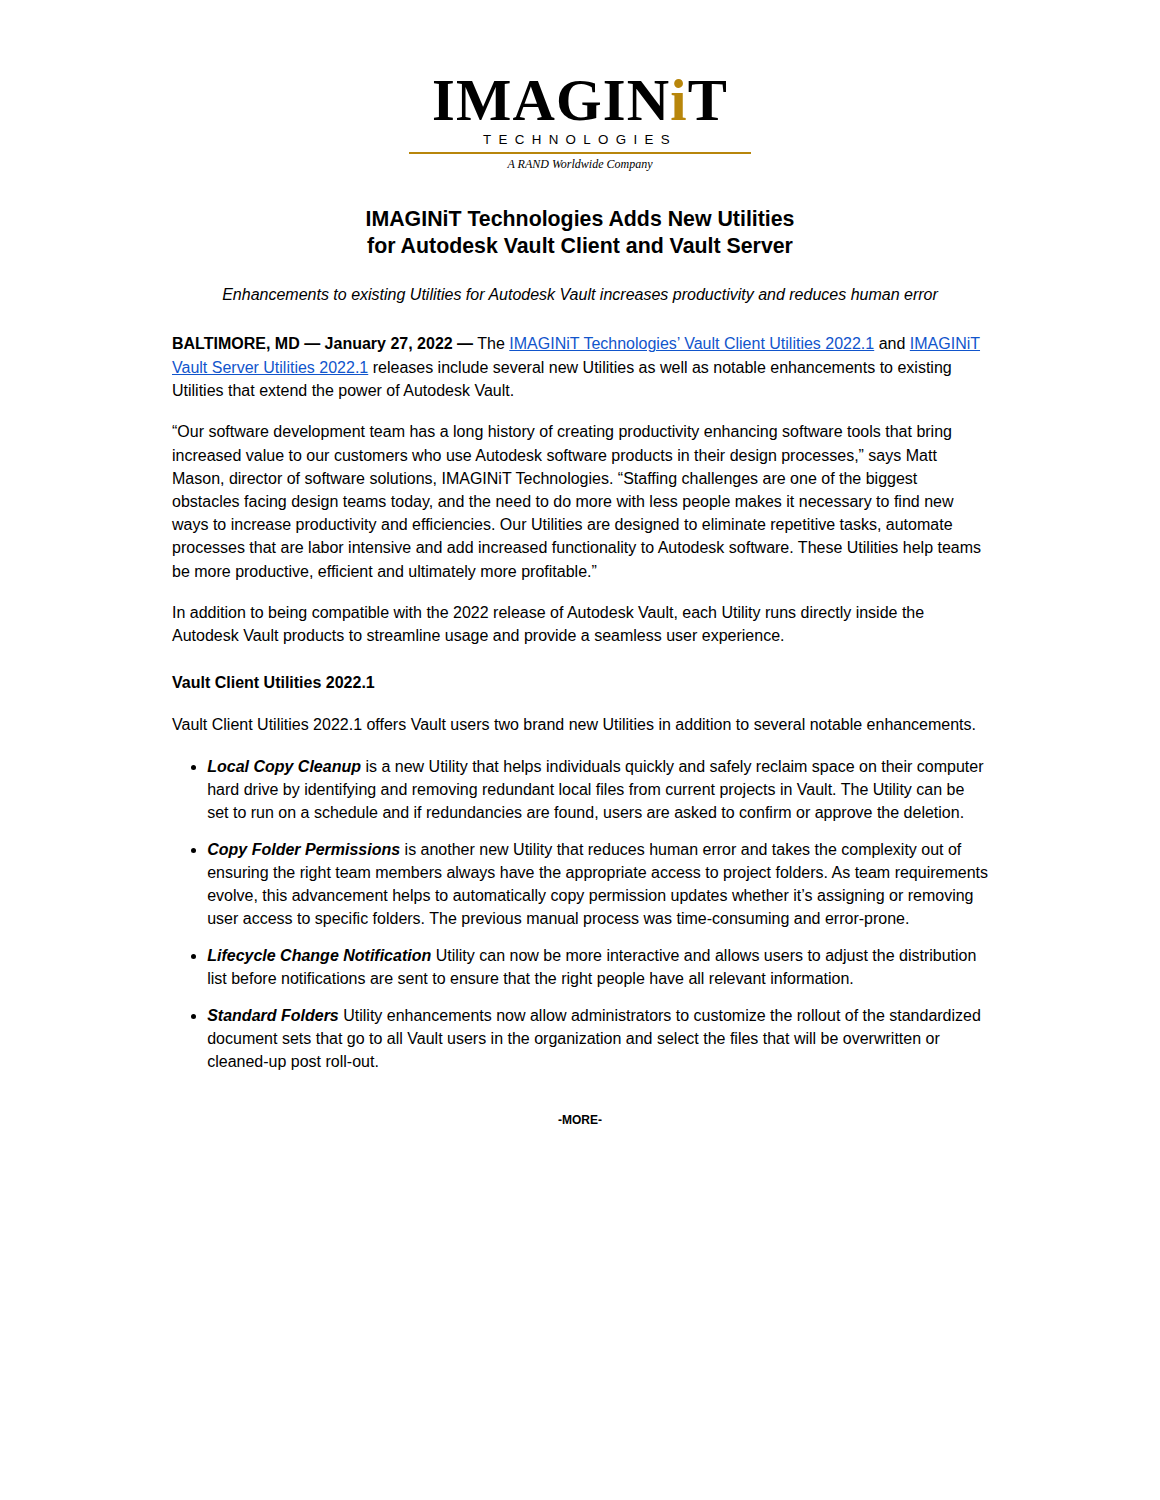IMAGINi T
TECHNOLOGIES
A RAND Worldwide Company
IMAGINiT Technologies Adds New Utilities
for Autodesk Vault Client and Vault Server
Enhancements to existing Utilities for Autodesk Vault increases productivity and reduces human error
BALTIMORE, MD — January 27, 2022 — The IMAGINiT Technologies’ Vault Client Utilities 2022.1 and IMAGINiT Vault Server Utilities 2022.1 releases include several new Utilities as well as notable enhancements to existing Utilities that extend the power of Autodesk Vault.
“Our software development team has a long history of creating productivity enhancing software tools that bring increased value to our customers who use Autodesk software products in their design processes,” says Matt Mason, director of software solutions, IMAGINiT Technologies. “Staffing challenges are one of the biggest obstacles facing design teams today, and the need to do more with less people makes it necessary to find new ways to increase productivity and efficiencies. Our Utilities are designed to eliminate repetitive tasks, automate processes that are labor intensive and add increased functionality to Autodesk software. These Utilities help teams be more productive, efficient and ultimately more profitable.”
In addition to being compatible with the 2022 release of Autodesk Vault, each Utility runs directly inside the Autodesk Vault products to streamline usage and provide a seamless user experience.
Vault Client Utilities 2022.1
Vault Client Utilities 2022.1 offers Vault users two brand new Utilities in addition to several notable enhancements.
Local Copy Cleanup is a new Utility that helps individuals quickly and safely reclaim space on their computer hard drive by identifying and removing redundant local files from current projects in Vault. The Utility can be set to run on a schedule and if redundancies are found, users are asked to confirm or approve the deletion.
Copy Folder Permissions is another new Utility that reduces human error and takes the complexity out of ensuring the right team members always have the appropriate access to project folders. As team requirements evolve, this advancement helps to automatically copy permission updates whether it’s assigning or removing user access to specific folders. The previous manual process was time-consuming and error-prone.
Lifecycle Change Notification Utility can now be more interactive and allows users to adjust the distribution list before notifications are sent to ensure that the right people have all relevant information.
Standard Folders Utility enhancements now allow administrators to customize the rollout of the standardized document sets that go to all Vault users in the organization and select the files that will be overwritten or cleaned-up post roll-out.
-MORE-